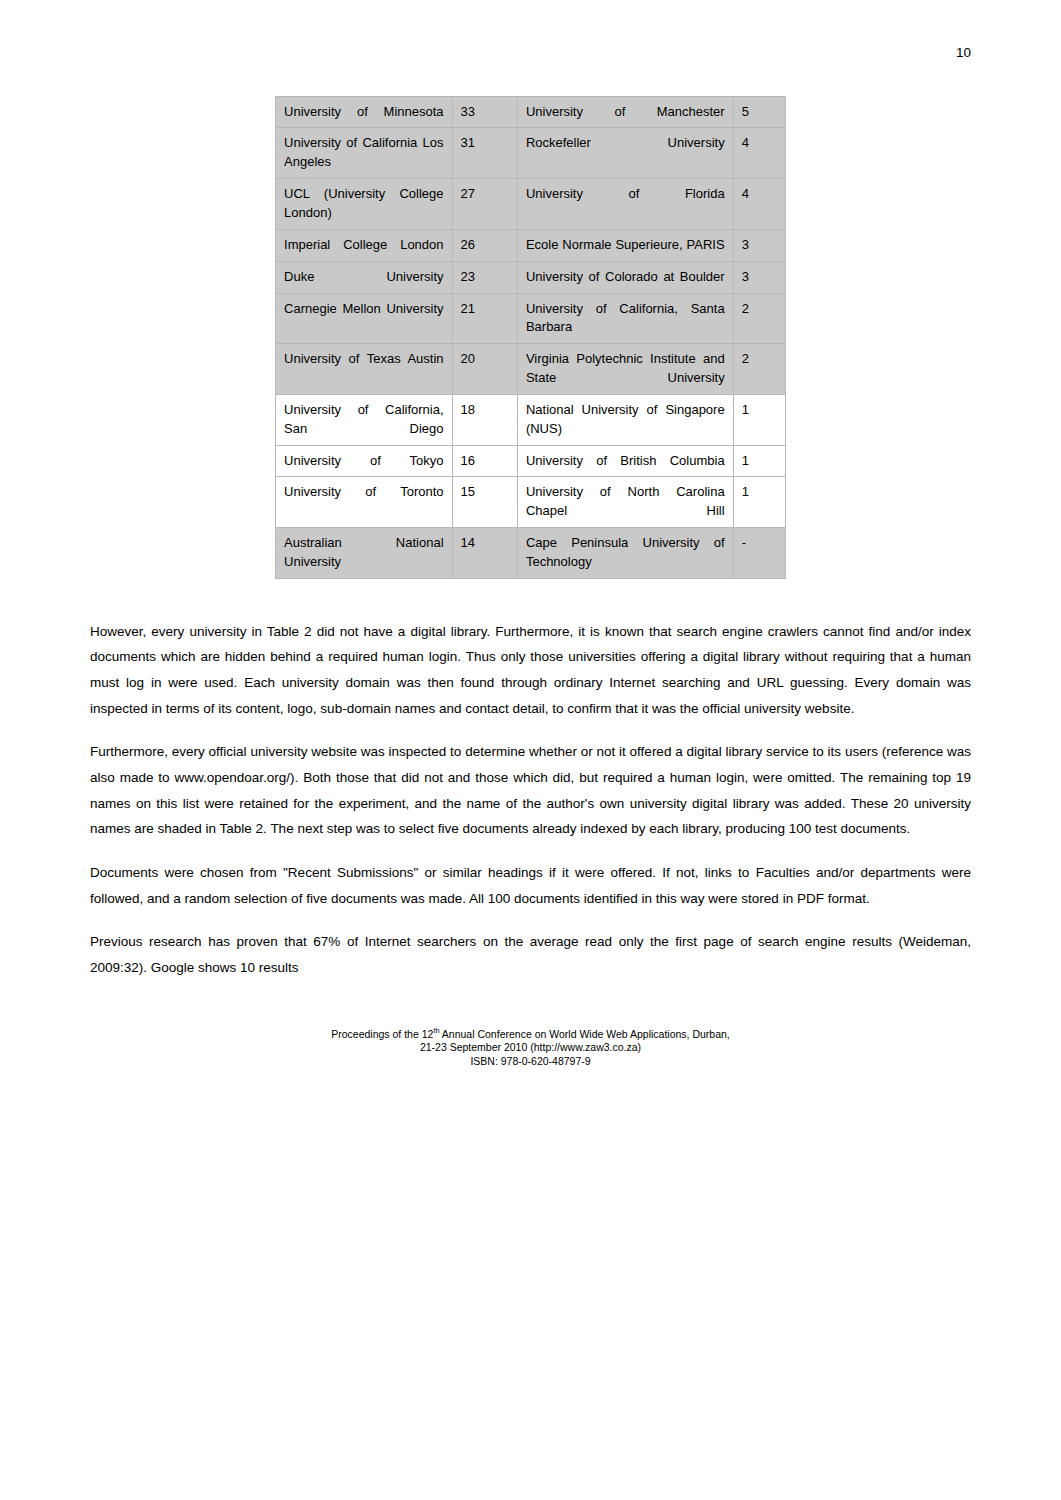10
| University of Minnesota | 33 | University of Manchester | 5 |
| University of California Los Angeles | 31 | Rockefeller University | 4 |
| UCL (University College London) | 27 | University of Florida | 4 |
| Imperial College London | 26 | Ecole Normale Superieure, PARIS | 3 |
| Duke University | 23 | University of Colorado at Boulder | 3 |
| Carnegie Mellon University | 21 | University of California, Santa Barbara | 2 |
| University of Texas Austin | 20 | Virginia Polytechnic Institute and State University | 2 |
| University of California, San Diego | 18 | National University of Singapore (NUS) | 1 |
| University of Tokyo | 16 | University of British Columbia | 1 |
| University of Toronto | 15 | University of North Carolina Chapel Hill | 1 |
| Australian National University | 14 | Cape Peninsula University of Technology | - |
However, every university in Table 2 did not have a digital library. Furthermore, it is known that search engine crawlers cannot find and/or index documents which are hidden behind a required human login. Thus only those universities offering a digital library without requiring that a human must log in were used. Each university domain was then found through ordinary Internet searching and URL guessing. Every domain was inspected in terms of its content, logo, sub-domain names and contact detail, to confirm that it was the official university website.
Furthermore, every official university website was inspected to determine whether or not it offered a digital library service to its users (reference was also made to www.opendoar.org/). Both those that did not and those which did, but required a human login, were omitted. The remaining top 19 names on this list were retained for the experiment, and the name of the author's own university digital library was added. These 20 university names are shaded in Table 2. The next step was to select five documents already indexed by each library, producing 100 test documents.
Documents were chosen from "Recent Submissions" or similar headings if it were offered. If not, links to Faculties and/or departments were followed, and a random selection of five documents was made. All 100 documents identified in this way were stored in PDF format.
Previous research has proven that 67% of Internet searchers on the average read only the first page of search engine results (Weideman, 2009:32). Google shows 10 results
Proceedings of the 12th Annual Conference on World Wide Web Applications, Durban,
21-23 September 2010 (http://www.zaw3.co.za)
ISBN: 978-0-620-48797-9